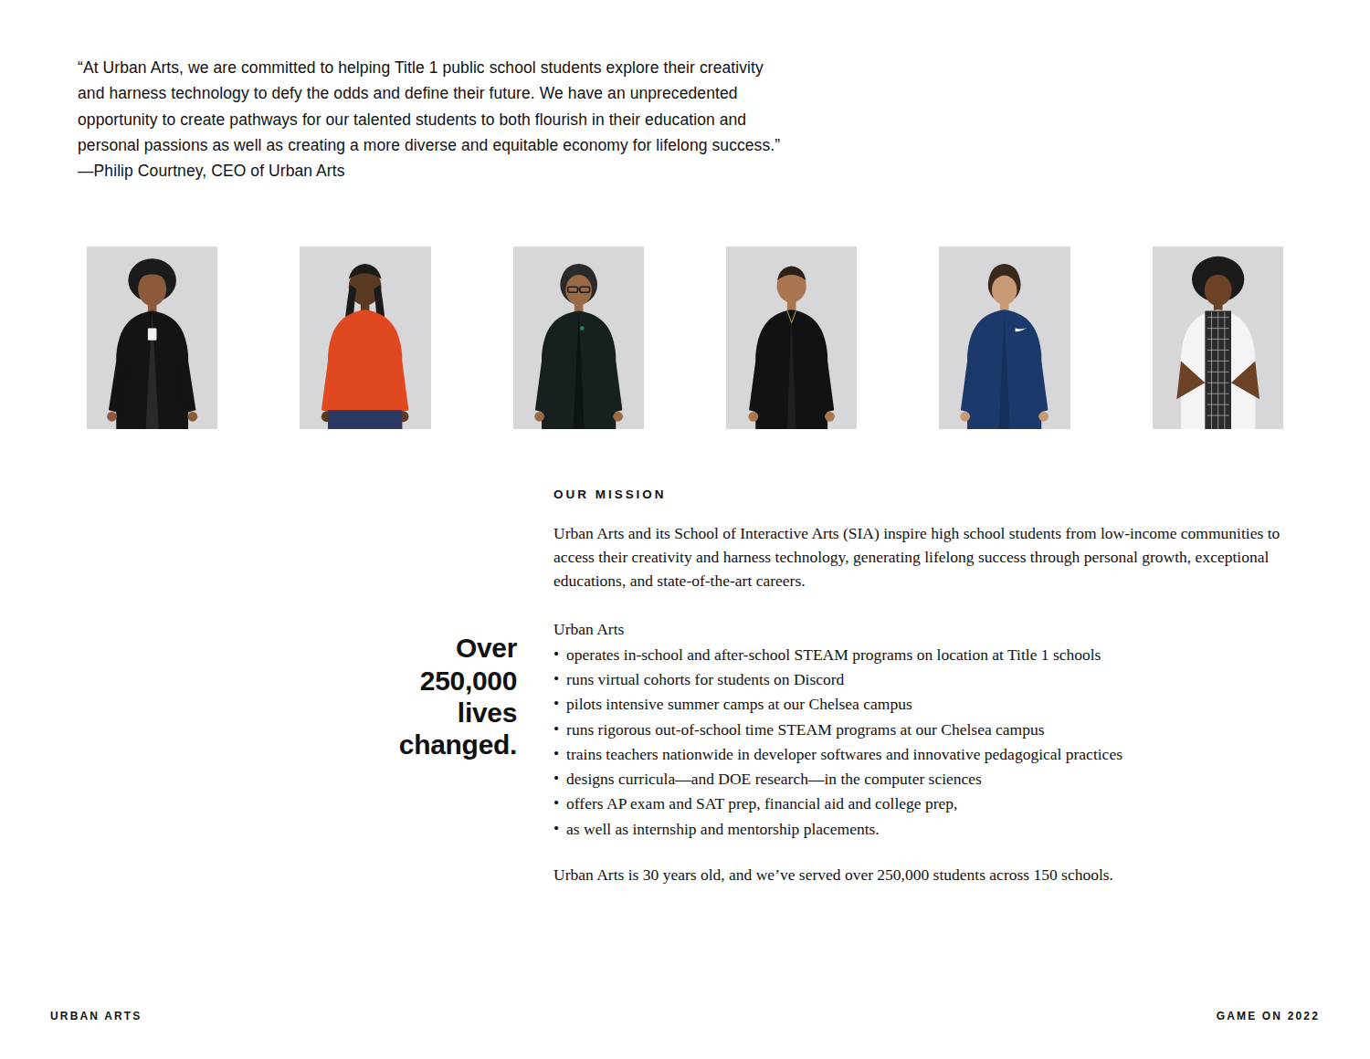“At Urban Arts, we are committed to helping Title 1 public school students explore their creativity and harness technology to defy the odds and define their future. We have an unprecedented opportunity to create pathways for our talented students to both flourish in their education and personal passions as well as creating a more diverse and equitable economy for lifelong success.”
—Philip Courtney, CEO of Urban Arts
Over
250,000
lives
changed.
Our Mission
Urban Arts and its School of Interactive Arts (SIA) inspire high school students from low-income communities to access their creativity and harness technology, generating lifelong success through personal growth, exceptional educations, and state-of-the-art careers.
Urban Arts
operates in-school and after-school STEAM programs on location at Title 1 schools
runs virtual cohorts for students on Discord
pilots intensive summer camps at our Chelsea campus
runs rigorous out-of-school time STEAM programs at our Chelsea campus
trains teachers nationwide in developer softwares and innovative pedagogical practices
designs curricula—and DOE research—in the computer sciences
offers AP exam and SAT prep, financial aid and college prep,
as well as internship and mentorship placements.
Urban Arts is 30 years old, and we’ve served over 250,000 students across 150 schools.
Urban Arts Game On 2022